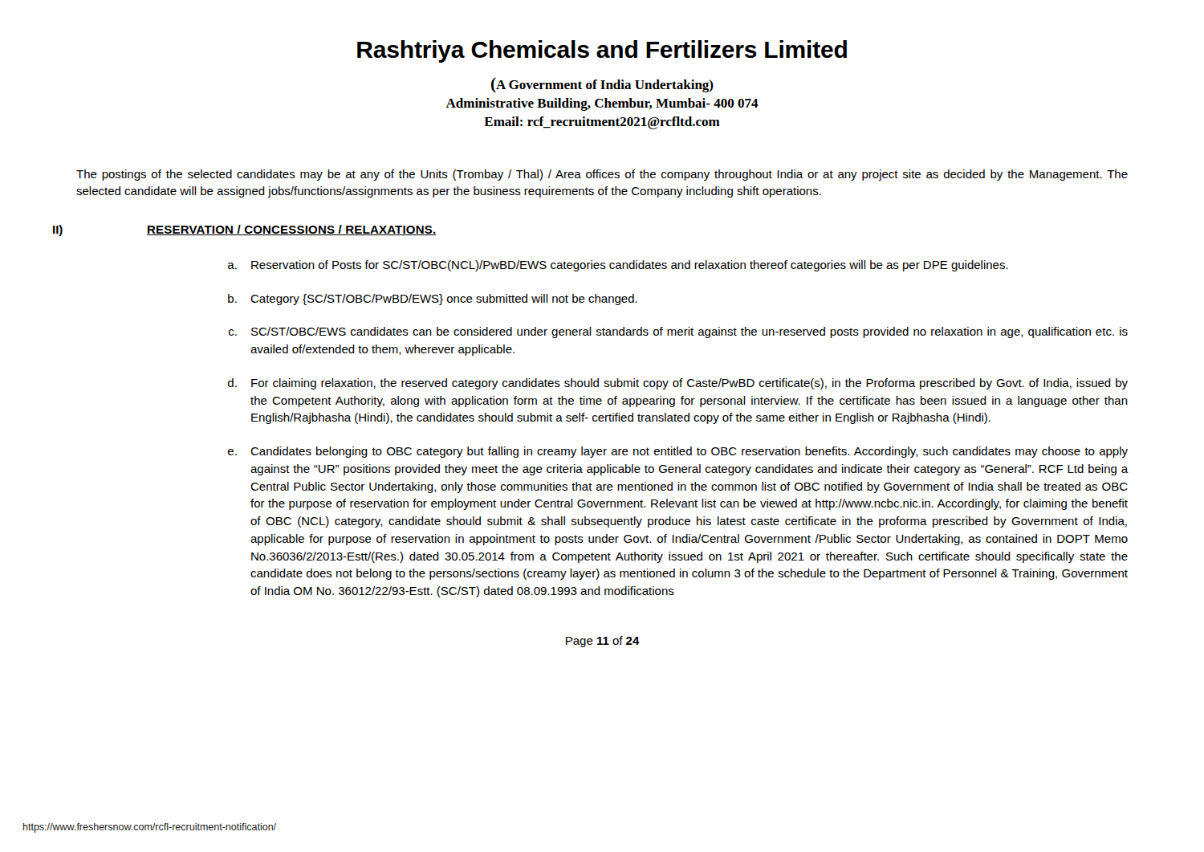Rashtriya Chemicals and Fertilizers Limited
(A Government of India Undertaking)
Administrative Building, Chembur, Mumbai- 400 074
Email: rcf_recruitment2021@rcfltd.com
The postings of the selected candidates may be at any of the Units (Trombay / Thal) / Area offices of the company throughout India or at any project site as decided by the Management. The selected candidate will be assigned jobs/functions/assignments as per the business requirements of the Company including shift operations.
II) RESERVATION / CONCESSIONS / RELAXATIONS.
Reservation of Posts for SC/ST/OBC(NCL)/PwBD/EWS categories candidates and relaxation thereof categories will be as per DPE guidelines.
Category {SC/ST/OBC/PwBD/EWS} once submitted will not be changed.
SC/ST/OBC/EWS candidates can be considered under general standards of merit against the un-reserved posts provided no relaxation in age, qualification etc. is availed of/extended to them, wherever applicable.
For claiming relaxation, the reserved category candidates should submit copy of Caste/PwBD certificate(s), in the Proforma prescribed by Govt. of India, issued by the Competent Authority, along with application form at the time of appearing for personal interview. If the certificate has been issued in a language other than English/Rajbhasha (Hindi), the candidates should submit a self- certified translated copy of the same either in English or Rajbhasha (Hindi).
Candidates belonging to OBC category but falling in creamy layer are not entitled to OBC reservation benefits. Accordingly, such candidates may choose to apply against the “UR” positions provided they meet the age criteria applicable to General category candidates and indicate their category as “General”. RCF Ltd being a Central Public Sector Undertaking, only those communities that are mentioned in the common list of OBC notified by Government of India shall be treated as OBC for the purpose of reservation for employment under Central Government. Relevant list can be viewed at http://www.ncbc.nic.in. Accordingly, for claiming the benefit of OBC (NCL) category, candidate should submit & shall subsequently produce his latest caste certificate in the proforma prescribed by Government of India, applicable for purpose of reservation in appointment to posts under Govt. of India/Central Government /Public Sector Undertaking, as contained in DOPT Memo No.36036/2/2013-Estt/(Res.) dated 30.05.2014 from a Competent Authority issued on 1st April 2021 or thereafter. Such certificate should specifically state the candidate does not belong to the persons/sections (creamy layer) as mentioned in column 3 of the schedule to the Department of Personnel & Training, Government of India OM No. 36012/22/93-Estt. (SC/ST) dated 08.09.1993 and modifications
Page 11 of 24
https://www.freshersnow.com/rcfl-recruitment-notification/